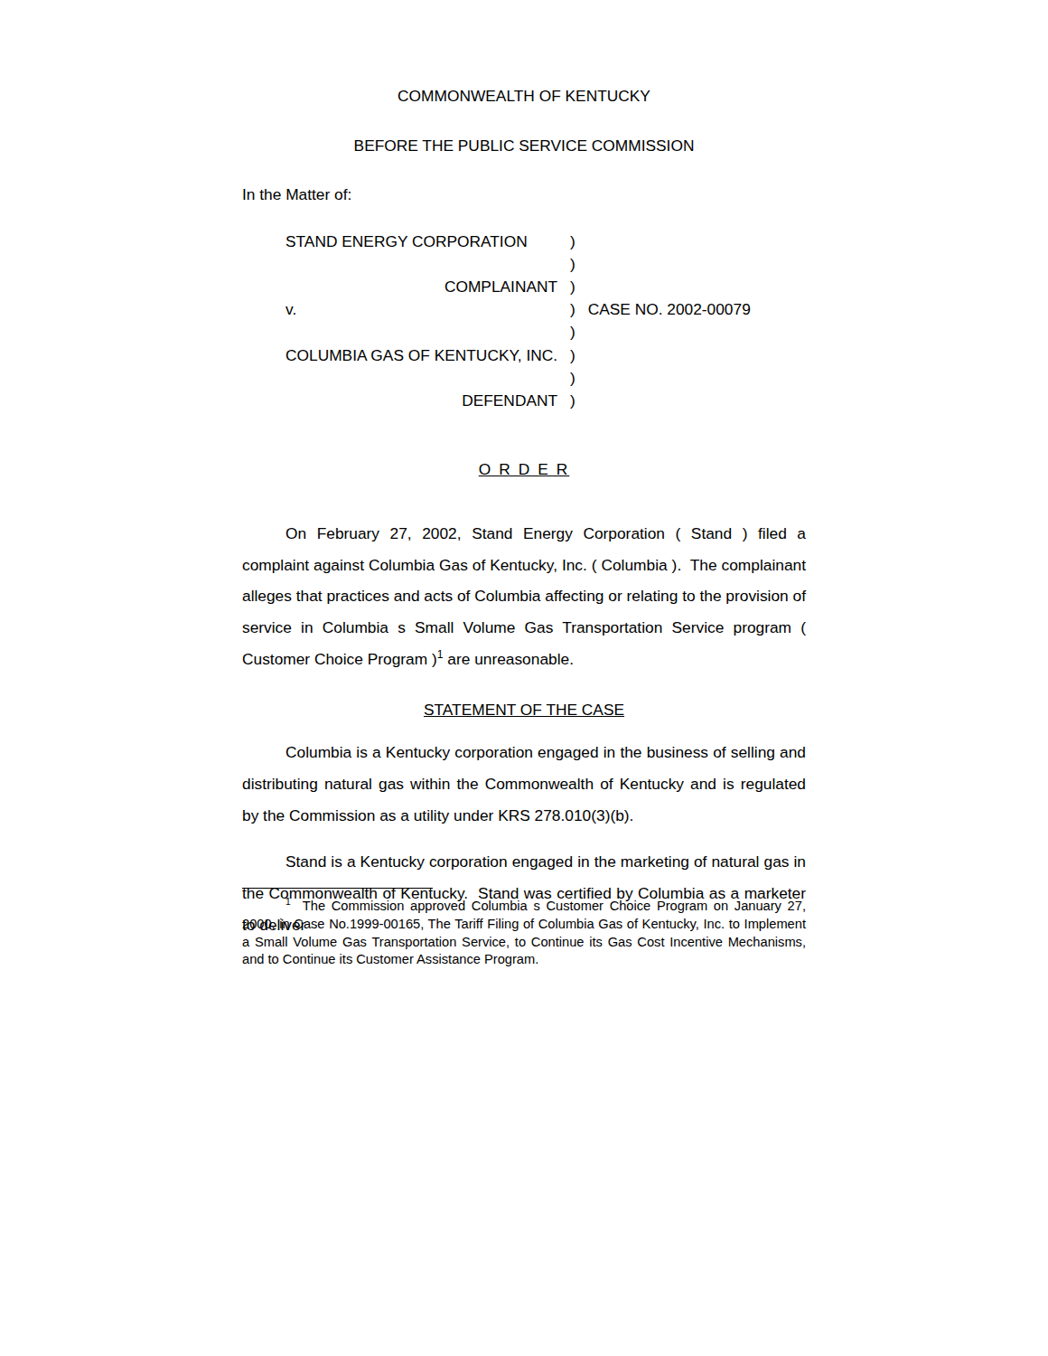COMMONWEALTH OF KENTUCKY
BEFORE THE PUBLIC SERVICE COMMISSION
In the Matter of:
| STAND ENERGY CORPORATION | ) | |
| | ) | |
| COMPLAINANT | ) | |
| v. | ) | CASE NO. 2002-00079 |
| | ) | |
| COLUMBIA GAS OF KENTUCKY, INC. | ) | |
| | ) | |
| DEFENDANT | ) | |
O R D E R
On February 27, 2002, Stand Energy Corporation ( Stand ) filed a complaint against Columbia Gas of Kentucky, Inc. ( Columbia ). The complainant alleges that practices and acts of Columbia affecting or relating to the provision of service in Columbia s Small Volume Gas Transportation Service program ( Customer Choice Program )1 are unreasonable.
STATEMENT OF THE CASE
Columbia is a Kentucky corporation engaged in the business of selling and distributing natural gas within the Commonwealth of Kentucky and is regulated by the Commission as a utility under KRS 278.010(3)(b).
Stand is a Kentucky corporation engaged in the marketing of natural gas in the Commonwealth of Kentucky. Stand was certified by Columbia as a marketer to deliver
1 The Commission approved Columbia s Customer Choice Program on January 27, 2000, in Case No.1999-00165, The Tariff Filing of Columbia Gas of Kentucky, Inc. to Implement a Small Volume Gas Transportation Service, to Continue its Gas Cost Incentive Mechanisms, and to Continue its Customer Assistance Program.